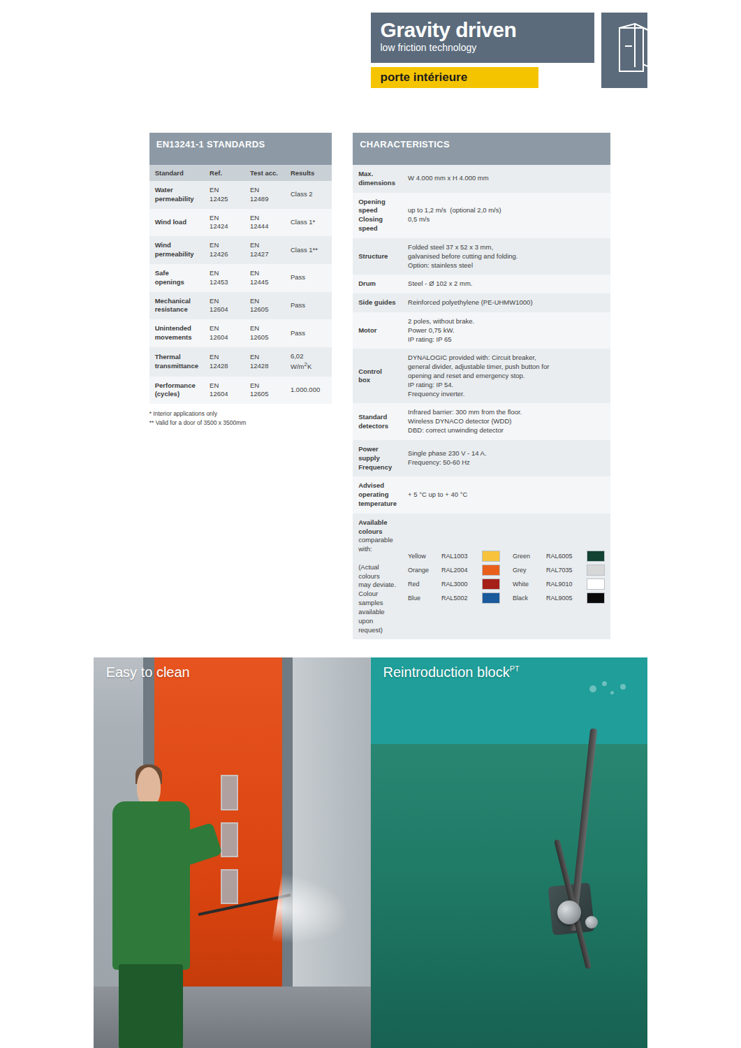Gravity driven
low friction technology
porte intérieure
| EN13241-1 STANDARDS |
| Standard | Ref. | Test acc. | Results |
| Water permeability | EN 12425 | EN 12489 | Class 2 |
| Wind load | EN 12424 | EN 12444 | Class 1* |
| Wind permeability | EN 12426 | EN 12427 | Class 1** |
| Safe openings | EN 12453 | EN 12445 | Pass |
| Mechanical resistance | EN 12604 | EN 12605 | Pass |
| Unintended movements | EN 12604 | EN 12605 | Pass |
| Thermal transmittance | EN 12428 | EN 12428 | 6,02 W/m 2 K |
| Performance (cycles) | EN 12604 | EN 12605 | 1.000.000 |
* Interior applications only
** Valid for a door of 3500 x 3500mm
| CHARACTERISTICS |
| Max. dimensions | W 4.000 mm x H 4.000 mm |
| Opening speed Closing speed | up to 1,2 m/s (optional 2,0 m/s) 0,5 m/s |
| Structure | Folded steel 37 x 52 x 3 mm, galvanised before cutting and folding. Option: stainless steel |
| Drum | Steel - Ø 102 x 2 mm. |
| Side guides | Reinforced polyethylene (PE-UHMW1000) |
| Motor | 2 poles, without brake. Power 0,75 kW. IP rating: IP 65 |
| Control box | DYNALOGIC provided with: Circuit breaker, general divider, adjustable timer, push button for opening and reset and emergency stop. IP rating: IP 54. Frequency inverter. |
| Standard detectors | Infrared barrier: 300 mm from the floor. Wireless DYNACO detector (WDD) DBD: correct unwinding detector |
| Power supply Frequency | Single phase 230 V - 14 A. Frequency: 50-60 Hz |
| Advised operating temperature | + 5 °C up to + 40 °C |
| Available colours comparable with: (Actual colours may deviate. Colour samples available upon request) | Yellow RAL1003 Orange RAL2004 Red RAL3000 Blue RAL5002 Green RAL6005 Grey RAL7035 White RAL9010 Black RAL9005 |
Easy to clean
Reintroduction blockPT